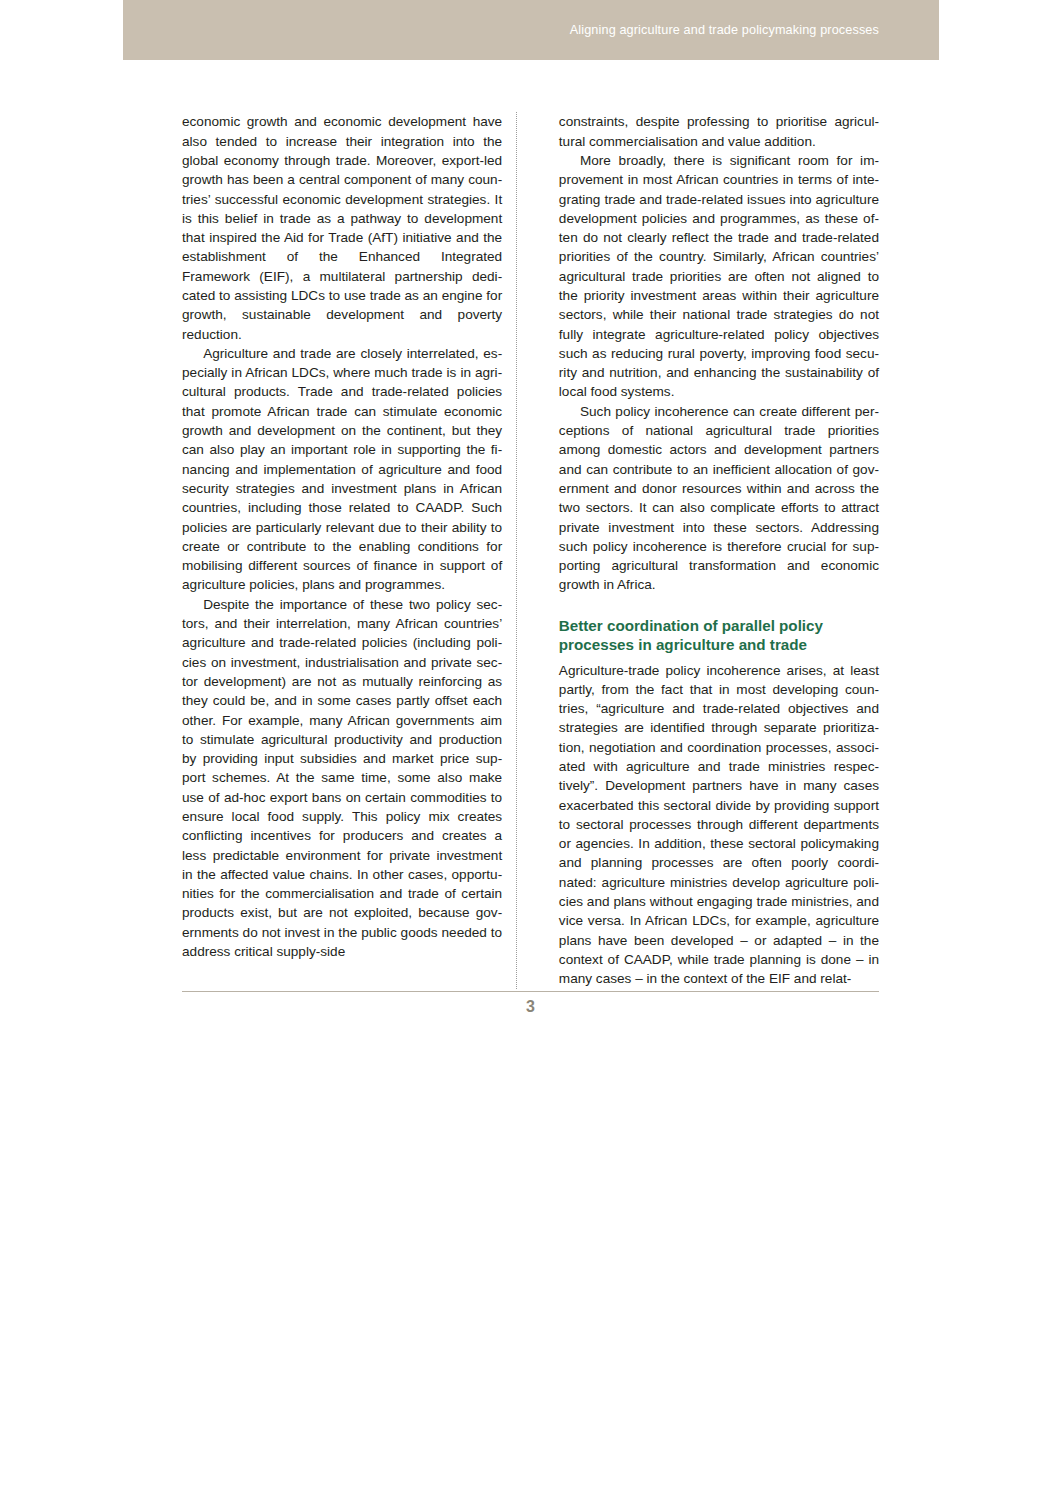Aligning agriculture and trade policymaking processes
economic growth and economic development have also tended to increase their integration into the global economy through trade. Moreover, export-led growth has been a central component of many countries’ successful economic development strategies. It is this belief in trade as a pathway to development that inspired the Aid for Trade (AfT) initiative and the establishment of the Enhanced Integrated Framework (EIF), a multilateral partnership dedicated to assisting LDCs to use trade as an engine for growth, sustainable development and poverty reduction.
Agriculture and trade are closely interrelated, especially in African LDCs, where much trade is in agricultural products. Trade and trade-related policies that promote African trade can stimulate economic growth and development on the continent, but they can also play an important role in supporting the financing and implementation of agriculture and food security strategies and investment plans in African countries, including those related to CAADP. Such policies are particularly relevant due to their ability to create or contribute to the enabling conditions for mobilising different sources of finance in support of agriculture policies, plans and programmes.
Despite the importance of these two policy sectors, and their interrelation, many African countries’ agriculture and trade-related policies (including policies on investment, industrialisation and private sector development) are not as mutually reinforcing as they could be, and in some cases partly offset each other. For example, many African governments aim to stimulate agricultural productivity and production by providing input subsidies and market price support schemes. At the same time, some also make use of ad-hoc export bans on certain commodities to ensure local food supply. This policy mix creates conflicting incentives for producers and creates a less predictable environment for private investment in the affected value chains. In other cases, opportunities for the commercialisation and trade of certain products exist, but are not exploited, because governments do not invest in the public goods needed to address critical supply-side
constraints, despite professing to prioritise agricultural commercialisation and value addition.
More broadly, there is significant room for improvement in most African countries in terms of integrating trade and trade-related issues into agriculture development policies and programmes, as these often do not clearly reflect the trade and trade-related priorities of the country. Similarly, African countries’ agricultural trade priorities are often not aligned to the priority investment areas within their agriculture sectors, while their national trade strategies do not fully integrate agriculture-related policy objectives such as reducing rural poverty, improving food security and nutrition, and enhancing the sustainability of local food systems.
Such policy incoherence can create different perceptions of national agricultural trade priorities among domestic actors and development partners and can contribute to an inefficient allocation of government and donor resources within and across the two sectors. It can also complicate efforts to attract private investment into these sectors. Addressing such policy incoherence is therefore crucial for supporting agricultural transformation and economic growth in Africa.
Better coordination of parallel policy processes in agriculture and trade
Agriculture-trade policy incoherence arises, at least partly, from the fact that in most developing countries, “agriculture and trade-related objectives and strategies are identified through separate prioritization, negotiation and coordination processes, associated with agriculture and trade ministries respectively”. Development partners have in many cases exacerbated this sectoral divide by providing support to sectoral processes through different departments or agencies. In addition, these sectoral policymaking and planning processes are often poorly coordinated: agriculture ministries develop agriculture policies and plans without engaging trade ministries, and vice versa. In African LDCs, for example, agriculture plans have been developed – or adapted – in the context of CAADP, while trade planning is done – in many cases – in the context of the EIF and relat-
3